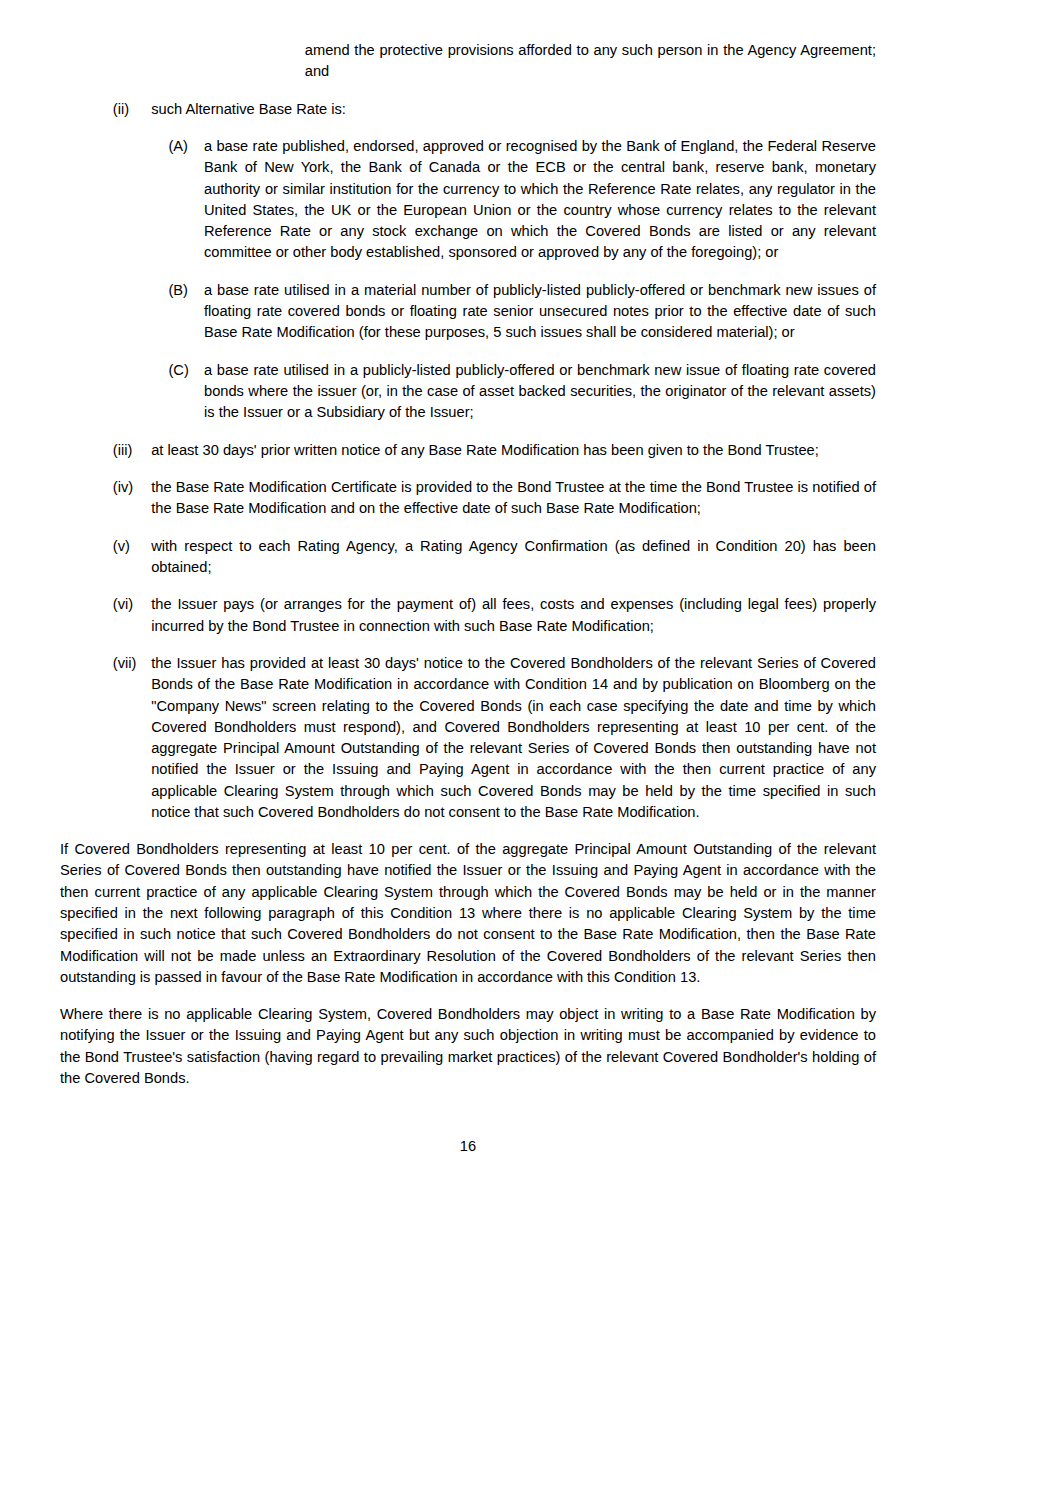amend the protective provisions afforded to any such person in the Agency Agreement; and
(ii)
such Alternative Base Rate is:
(A)
a base rate published, endorsed, approved or recognised by the Bank of England, the Federal Reserve Bank of New York, the Bank of Canada or the ECB or the central bank, reserve bank, monetary authority or similar institution for the currency to which the Reference Rate relates, any regulator in the United States, the UK or the European Union or the country whose currency relates to the relevant Reference Rate or any stock exchange on which the Covered Bonds are listed or any relevant committee or other body established, sponsored or approved by any of the foregoing); or
(B)
a base rate utilised in a material number of publicly-listed publicly-offered or benchmark new issues of floating rate covered bonds or floating rate senior unsecured notes prior to the effective date of such Base Rate Modification (for these purposes, 5 such issues shall be considered material); or
(C)
a base rate utilised in a publicly-listed publicly-offered or benchmark new issue of floating rate covered bonds where the issuer (or, in the case of asset backed securities, the originator of the relevant assets) is the Issuer or a Subsidiary of the Issuer;
(iii)
at least 30 days' prior written notice of any Base Rate Modification has been given to the Bond Trustee;
(iv)
the Base Rate Modification Certificate is provided to the Bond Trustee at the time the Bond Trustee is notified of the Base Rate Modification and on the effective date of such Base Rate Modification;
(v)
with respect to each Rating Agency, a Rating Agency Confirmation (as defined in Condition 20) has been obtained;
(vi)
the Issuer pays (or arranges for the payment of) all fees, costs and expenses (including legal fees) properly incurred by the Bond Trustee in connection with such Base Rate Modification;
(vii)
the Issuer has provided at least 30 days' notice to the Covered Bondholders of the relevant Series of Covered Bonds of the Base Rate Modification in accordance with Condition 14 and by publication on Bloomberg on the "Company News" screen relating to the Covered Bonds (in each case specifying the date and time by which Covered Bondholders must respond), and Covered Bondholders representing at least 10 per cent. of the aggregate Principal Amount Outstanding of the relevant Series of Covered Bonds then outstanding have not notified the Issuer or the Issuing and Paying Agent in accordance with the then current practice of any applicable Clearing System through which such Covered Bonds may be held by the time specified in such notice that such Covered Bondholders do not consent to the Base Rate Modification.
If Covered Bondholders representing at least 10 per cent. of the aggregate Principal Amount Outstanding of the relevant Series of Covered Bonds then outstanding have notified the Issuer or the Issuing and Paying Agent in accordance with the then current practice of any applicable Clearing System through which the Covered Bonds may be held or in the manner specified in the next following paragraph of this Condition 13 where there is no applicable Clearing System by the time specified in such notice that such Covered Bondholders do not consent to the Base Rate Modification, then the Base Rate Modification will not be made unless an Extraordinary Resolution of the Covered Bondholders of the relevant Series then outstanding is passed in favour of the Base Rate Modification in accordance with this Condition 13.
Where there is no applicable Clearing System, Covered Bondholders may object in writing to a Base Rate Modification by notifying the Issuer or the Issuing and Paying Agent but any such objection in writing must be accompanied by evidence to the Bond Trustee's satisfaction (having regard to prevailing market practices) of the relevant Covered Bondholder's holding of the Covered Bonds.
16